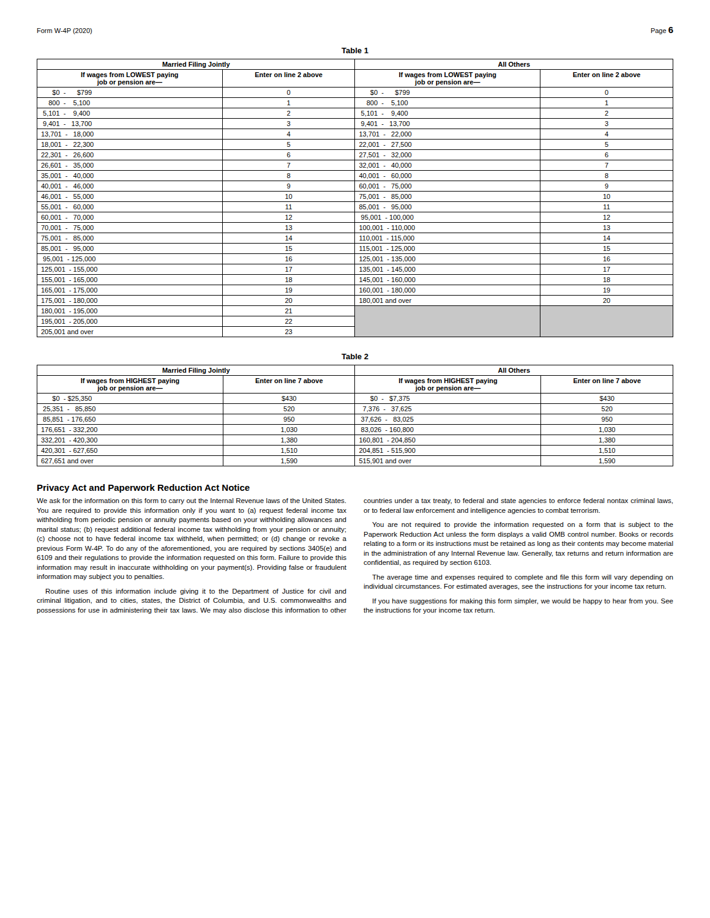Form W-4P (2020)
Page 6
Table 1
| Married Filing Jointly | All Others |
| --- | --- |
| If wages from LOWEST paying job or pension are— | Enter on line 2 above | If wages from LOWEST paying job or pension are— | Enter on line 2 above |
| $0 - $799 | 0 | $0 - $799 | 0 |
| 800 - 5,100 | 1 | 800 - 5,100 | 1 |
| 5,101 - 9,400 | 2 | 5,101 - 9,400 | 2 |
| 9,401 - 13,700 | 3 | 9,401 - 13,700 | 3 |
| 13,701 - 18,000 | 4 | 13,701 - 22,000 | 4 |
| 18,001 - 22,300 | 5 | 22,001 - 27,500 | 5 |
| 22,301 - 26,600 | 6 | 27,501 - 32,000 | 6 |
| 26,601 - 35,000 | 7 | 32,001 - 40,000 | 7 |
| 35,001 - 40,000 | 8 | 40,001 - 60,000 | 8 |
| 40,001 - 46,000 | 9 | 60,001 - 75,000 | 9 |
| 46,001 - 55,000 | 10 | 75,001 - 85,000 | 10 |
| 55,001 - 60,000 | 11 | 85,001 - 95,000 | 11 |
| 60,001 - 70,000 | 12 | 95,001 - 100,000 | 12 |
| 70,001 - 75,000 | 13 | 100,001 - 110,000 | 13 |
| 75,001 - 85,000 | 14 | 110,001 - 115,000 | 14 |
| 85,001 - 95,000 | 15 | 115,001 - 125,000 | 15 |
| 95,001 - 125,000 | 16 | 125,001 - 135,000 | 16 |
| 125,001 - 155,000 | 17 | 135,001 - 145,000 | 17 |
| 155,001 - 165,000 | 18 | 145,001 - 160,000 | 18 |
| 165,001 - 175,000 | 19 | 160,001 - 180,000 | 19 |
| 175,001 - 180,000 | 20 | 180,001 and over | 20 |
| 180,001 - 195,000 | 21 | | |
| 195,001 - 205,000 | 22 |
| 205,001 and over | 23 |
Table 2
| Married Filing Jointly | All Others |
| --- | --- |
| If wages from HIGHEST paying job or pension are— | Enter on line 7 above | If wages from HIGHEST paying job or pension are— | Enter on line 7 above |
| $0 - $25,350 | $430 | $0 - $7,375 | $430 |
| 25,351 - 85,850 | 520 | 7,376 - 37,625 | 520 |
| 85,851 - 176,650 | 950 | 37,626 - 83,025 | 950 |
| 176,651 - 332,200 | 1,030 | 83,026 - 160,800 | 1,030 |
| 332,201 - 420,300 | 1,380 | 160,801 - 204,850 | 1,380 |
| 420,301 - 627,650 | 1,510 | 204,851 - 515,900 | 1,510 |
| 627,651 and over | 1,590 | 515,901 and over | 1,590 |
Privacy Act and Paperwork Reduction Act Notice
We ask for the information on this form to carry out the Internal Revenue laws of the United States. You are required to provide this information only if you want to (a) request federal income tax withholding from periodic pension or annuity payments based on your withholding allowances and marital status; (b) request additional federal income tax withholding from your pension or annuity; (c) choose not to have federal income tax withheld, when permitted; or (d) change or revoke a previous Form W-4P. To do any of the aforementioned, you are required by sections 3405(e) and 6109 and their regulations to provide the information requested on this form. Failure to provide this information may result in inaccurate withholding on your payment(s). Providing false or fraudulent information may subject you to penalties.
Routine uses of this information include giving it to the Department of Justice for civil and criminal litigation, and to cities, states, the District of Columbia, and U.S. commonwealths and possessions for use in administering their tax laws. We may also disclose this information to other countries under a tax treaty, to federal and state agencies to enforce federal nontax criminal laws, or to federal law enforcement and intelligence agencies to combat terrorism.
You are not required to provide the information requested on a form that is subject to the Paperwork Reduction Act unless the form displays a valid OMB control number. Books or records relating to a form or its instructions must be retained as long as their contents may become material in the administration of any Internal Revenue law. Generally, tax returns and return information are confidential, as required by section 6103.
The average time and expenses required to complete and file this form will vary depending on individual circumstances. For estimated averages, see the instructions for your income tax return.
If you have suggestions for making this form simpler, we would be happy to hear from you. See the instructions for your income tax return.